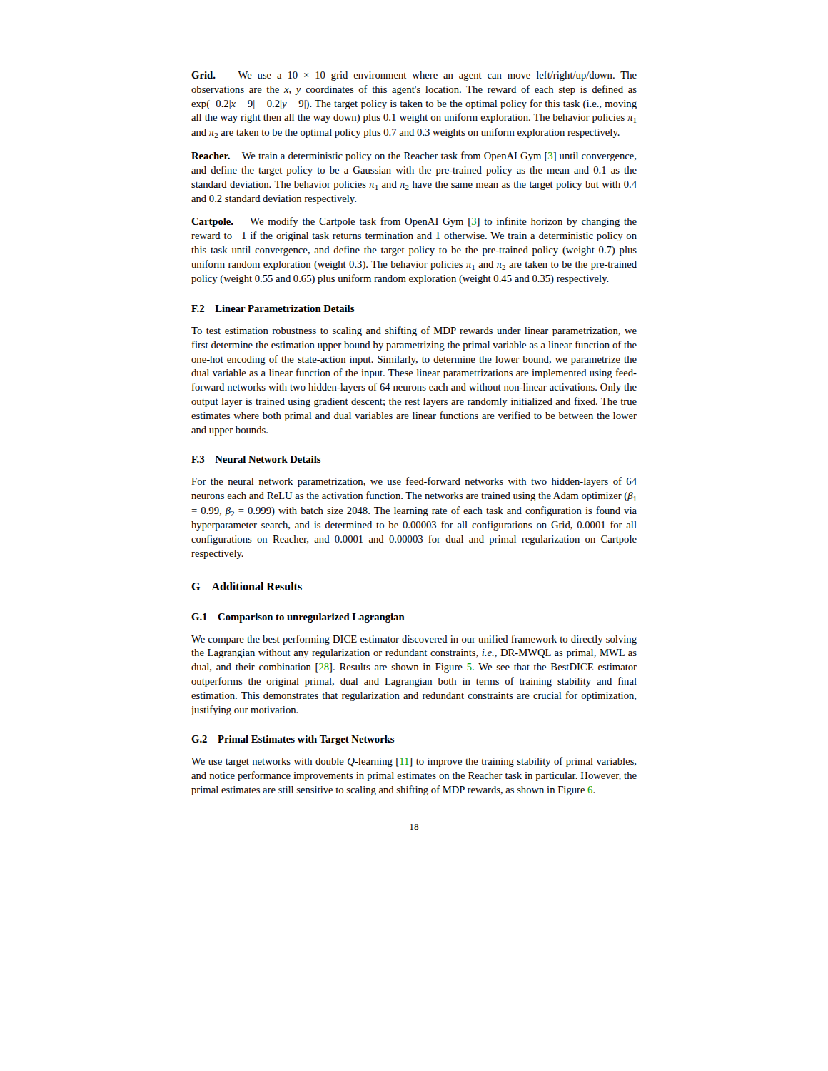Grid. We use a 10 × 10 grid environment where an agent can move left/right/up/down. The observations are the x, y coordinates of this agent's location. The reward of each step is defined as exp(−0.2|x − 9| − 0.2|y − 9|). The target policy is taken to be the optimal policy for this task (i.e., moving all the way right then all the way down) plus 0.1 weight on uniform exploration. The behavior policies π1 and π2 are taken to be the optimal policy plus 0.7 and 0.3 weights on uniform exploration respectively.
Reacher. We train a deterministic policy on the Reacher task from OpenAI Gym [3] until convergence, and define the target policy to be a Gaussian with the pre-trained policy as the mean and 0.1 as the standard deviation. The behavior policies π1 and π2 have the same mean as the target policy but with 0.4 and 0.2 standard deviation respectively.
Cartpole. We modify the Cartpole task from OpenAI Gym [3] to infinite horizon by changing the reward to −1 if the original task returns termination and 1 otherwise. We train a deterministic policy on this task until convergence, and define the target policy to be the pre-trained policy (weight 0.7) plus uniform random exploration (weight 0.3). The behavior policies π1 and π2 are taken to be the pre-trained policy (weight 0.55 and 0.65) plus uniform random exploration (weight 0.45 and 0.35) respectively.
F.2 Linear Parametrization Details
To test estimation robustness to scaling and shifting of MDP rewards under linear parametrization, we first determine the estimation upper bound by parametrizing the primal variable as a linear function of the one-hot encoding of the state-action input. Similarly, to determine the lower bound, we parametrize the dual variable as a linear function of the input. These linear parametrizations are implemented using feed-forward networks with two hidden-layers of 64 neurons each and without non-linear activations. Only the output layer is trained using gradient descent; the rest layers are randomly initialized and fixed. The true estimates where both primal and dual variables are linear functions are verified to be between the lower and upper bounds.
F.3 Neural Network Details
For the neural network parametrization, we use feed-forward networks with two hidden-layers of 64 neurons each and ReLU as the activation function. The networks are trained using the Adam optimizer (β1 = 0.99, β2 = 0.999) with batch size 2048. The learning rate of each task and configuration is found via hyperparameter search, and is determined to be 0.00003 for all configurations on Grid, 0.0001 for all configurations on Reacher, and 0.0001 and 0.00003 for dual and primal regularization on Cartpole respectively.
G Additional Results
G.1 Comparison to unregularized Lagrangian
We compare the best performing DICE estimator discovered in our unified framework to directly solving the Lagrangian without any regularization or redundant constraints, i.e., DR-MWQL as primal, MWL as dual, and their combination [28]. Results are shown in Figure 5. We see that the BestDICE estimator outperforms the original primal, dual and Lagrangian both in terms of training stability and final estimation. This demonstrates that regularization and redundant constraints are crucial for optimization, justifying our motivation.
G.2 Primal Estimates with Target Networks
We use target networks with double Q-learning [11] to improve the training stability of primal variables, and notice performance improvements in primal estimates on the Reacher task in particular. However, the primal estimates are still sensitive to scaling and shifting of MDP rewards, as shown in Figure 6.
18